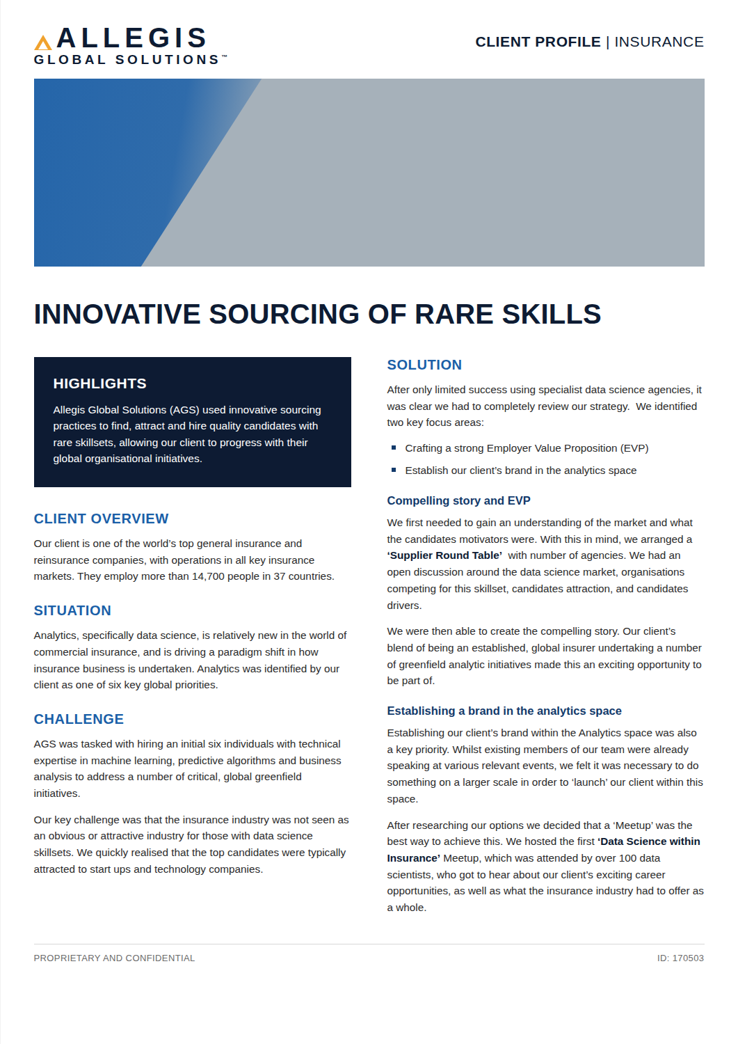ALLEGIS
GLOBAL SOLUTIONS™
CLIENT PROFILE | INSURANCE
INNOVATIVE SOURCING OF RARE SKILLS
HIGHLIGHTS
Allegis Global Solutions (AGS) used innovative sourcing practices to find, attract and hire quality candidates with rare skillsets, allowing our client to progress with their global organisational initiatives.
CLIENT OVERVIEW
Our client is one of the world’s top general insurance and reinsurance companies, with operations in all key insurance markets. They employ more than 14,700 people in 37 countries.
SITUATION
Analytics, specifically data science, is relatively new in the world of commercial insurance, and is driving a paradigm shift in how insurance business is undertaken. Analytics was identified by our client as one of six key global priorities.
CHALLENGE
AGS was tasked with hiring an initial six individuals with technical expertise in machine learning, predictive algorithms and business analysis to address a number of critical, global greenfield initiatives.
Our key challenge was that the insurance industry was not seen as an obvious or attractive industry for those with data science skillsets. We quickly realised that the top candidates were typically attracted to start ups and technology companies.
SOLUTION
After only limited success using specialist data science agencies, it was clear we had to completely review our strategy. We identified two key focus areas:
Crafting a strong Employer Value Proposition (EVP)
Establish our client’s brand in the analytics space
Compelling story and EVP
We first needed to gain an understanding of the market and what the candidates motivators were. With this in mind, we arranged a ‘Supplier Round Table’ with number of agencies. We had an open discussion around the data science market, organisations competing for this skillset, candidates attraction, and candidates drivers.
We were then able to create the compelling story. Our client’s blend of being an established, global insurer undertaking a number of greenfield analytic initiatives made this an exciting opportunity to be part of.
Establishing a brand in the analytics space
Establishing our client’s brand within the Analytics space was also a key priority. Whilst existing members of our team were already speaking at various relevant events, we felt it was necessary to do something on a larger scale in order to ‘launch’ our client within this space.
After researching our options we decided that a ‘Meetup’ was the best way to achieve this. We hosted the first ‘Data Science within Insurance’ Meetup, which was attended by over 100 data scientists, who got to hear about our client’s exciting career opportunities, as well as what the insurance industry had to offer as a whole.
PROPRIETARY AND CONFIDENTIAL ID: 170503